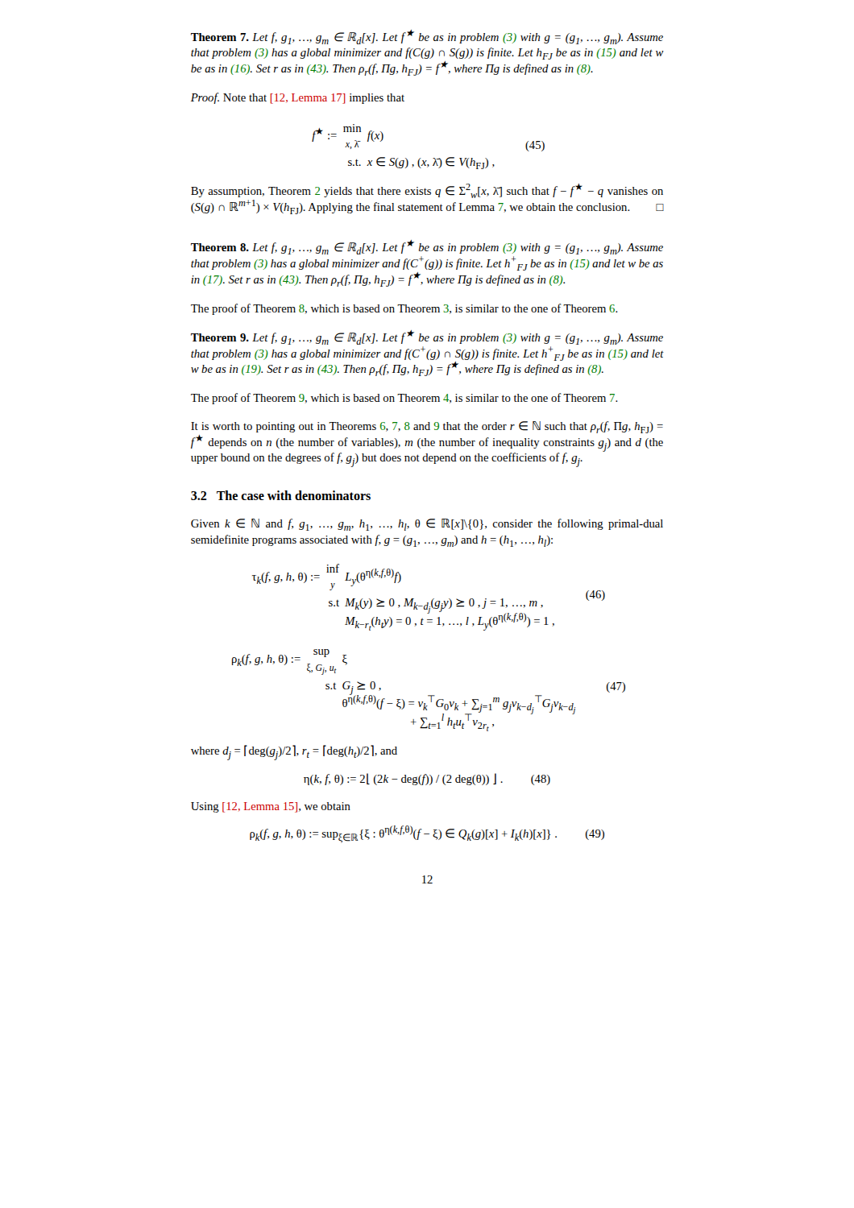Theorem 7. Let f, g1, …, gm ∈ ℝd[x]. Let f★ be as in problem (3) with g = (g1, …, gm). Assume that problem (3) has a global minimizer and f(C(g) ∩ S(g)) is finite. Let hFJ be as in (15) and let w be as in (16). Set r as in (43). Then ρr(f, Πg, hFJ) = f★, where Πg is defined as in (8).
Proof. Note that [12, Lemma 17] implies that
| f ★ := | min x , λ̄ | f ( x ) |
| | s.t. | x ∈ S ( g ) , ( x , λ̄) ∈ V ( h FJ ) , |
(45)
By assumption, Theorem 2 yields that there exists q ∈ Σ2w[x, λ̄] such that f − f★ − q vanishes on (S(g) ∩ ℝm+1) × V(hFJ). Applying the final statement of Lemma 7, we obtain the conclusion. □
Theorem 8. Let f, g1, …, gm ∈ ℝd[x]. Let f★ be as in problem (3) with g = (g1, …, gm). Assume that problem (3) has a global minimizer and f(C+(g)) is finite. Let h+FJ be as in (15) and let w be as in (17). Set r as in (43). Then ρr(f, Πg, hFJ) = f★, where Πg is defined as in (8).
The proof of Theorem 8, which is based on Theorem 3, is similar to the one of Theorem 6.
Theorem 9. Let f, g1, …, gm ∈ ℝd[x]. Let f★ be as in problem (3) with g = (g1, …, gm). Assume that problem (3) has a global minimizer and f(C+(g) ∩ S(g)) is finite. Let h+FJ be as in (15) and let w be as in (19). Set r as in (43). Then ρr(f, Πg, hFJ) = f★, where Πg is defined as in (8).
The proof of Theorem 9, which is based on Theorem 4, is similar to the one of Theorem 7.
It is worth to pointing out in Theorems 6, 7, 8 and 9 that the order r ∈ ℕ such that ρr(f, Πg, hFJ) = f★ depends on n (the number of variables), m (the number of inequality constraints gj) and d (the upper bound on the degrees of f, gj) but does not depend on the coefficients of f, gj.
3.2 The case with denominators
Given k ∈ ℕ and f, g1, …, gm, h1, …, hl, θ ∈ ℝ[x]\{0}, consider the following primal-dual semidefinite programs associated with f, g = (g1, …, gm) and h = (h1, …, hl):
| τ k ( f , g , h , θ) := | inf y | L y (θ η( k , f ,θ) f ) |
| | s.t | M k ( y ) ⪰ 0 , M k − d j ( g j y ) ⪰ 0 , j = 1, …, m , |
| | | M k − r t ( h t y ) = 0 , t = 1, …, l , L y (θ η( k , f ,θ) ) = 1 , |
(46)
| ρ k ( f , g , h , θ) := | sup ξ, G j , u t | ξ |
| | s.t | G j ⪰ 0 , |
| | | θ η( k , f ,θ) ( f − ξ) = v k ⊤ G 0 v k + ∑ j =1 m g j v k − d j ⊤ G j v k − d j |
| | | + ∑ t =1 l h t u t ⊤ v 2 r t , |
(47)
where dj = ⌈deg(gj)/2⌉, rt = ⌈deg(ht)/2⌉, and
η(k, f, θ) := 2⌊ (2k − deg(f)) / (2 deg(θ)) ⌋ .
(48)
Using [12, Lemma 15], we obtain
ρk(f, g, h, θ) := supξ∈ℝ{ξ : θη(k,f,θ)(f − ξ) ∈ Qk(g)[x] + Ik(h)[x]} .
(49)
12